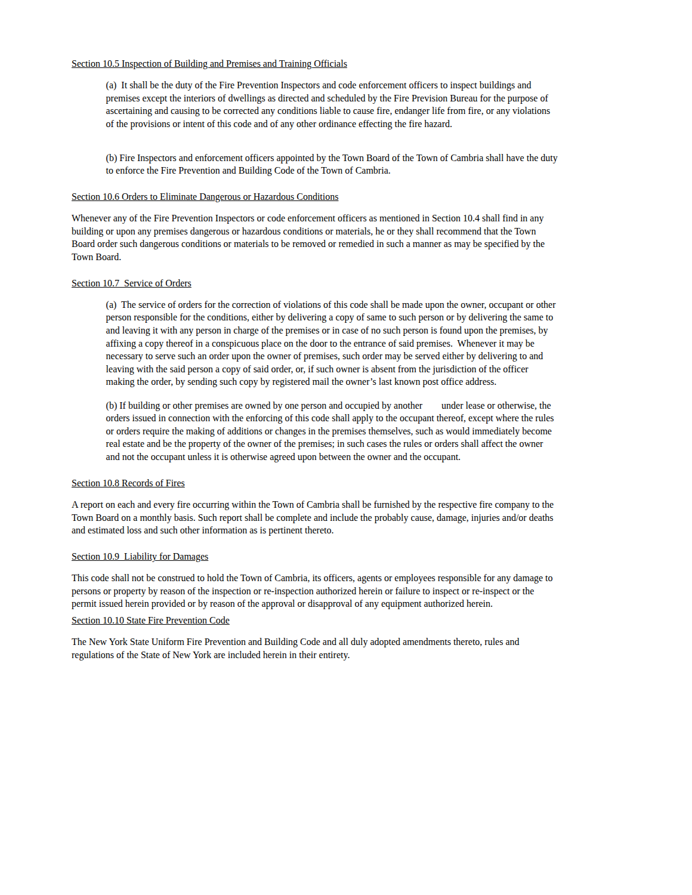Section 10.5 Inspection of Building and Premises and Training Officials
(a) It shall be the duty of the Fire Prevention Inspectors and code enforcement officers to inspect buildings and premises except the interiors of dwellings as directed and scheduled by the Fire Prevision Bureau for the purpose of ascertaining and causing to be corrected any conditions liable to cause fire, endanger life from fire, or any violations of the provisions or intent of this code and of any other ordinance effecting the fire hazard.
(b) Fire Inspectors and enforcement officers appointed by the Town Board of the Town of Cambria shall have the duty to enforce the Fire Prevention and Building Code of the Town of Cambria.
Section 10.6 Orders to Eliminate Dangerous or Hazardous Conditions
Whenever any of the Fire Prevention Inspectors or code enforcement officers as mentioned in Section 10.4 shall find in any building or upon any premises dangerous or hazardous conditions or materials, he or they shall recommend that the Town Board order such dangerous conditions or materials to be removed or remedied in such a manner as may be specified by the Town Board.
Section 10.7 Service of Orders
(a) The service of orders for the correction of violations of this code shall be made upon the owner, occupant or other person responsible for the conditions, either by delivering a copy of same to such person or by delivering the same to and leaving it with any person in charge of the premises or in case of no such person is found upon the premises, by affixing a copy thereof in a conspicuous place on the door to the entrance of said premises. Whenever it may be necessary to serve such an order upon the owner of premises, such order may be served either by delivering to and leaving with the said person a copy of said order, or, if such owner is absent from the jurisdiction of the officer making the order, by sending such copy by registered mail the owner’s last known post office address.
(b) If building or other premises are owned by one person and occupied by another under lease or otherwise, the orders issued in connection with the enforcing of this code shall apply to the occupant thereof, except where the rules or orders require the making of additions or changes in the premises themselves, such as would immediately become real estate and be the property of the owner of the premises; in such cases the rules or orders shall affect the owner and not the occupant unless it is otherwise agreed upon between the owner and the occupant.
Section 10.8 Records of Fires
A report on each and every fire occurring within the Town of Cambria shall be furnished by the respective fire company to the Town Board on a monthly basis. Such report shall be complete and include the probably cause, damage, injuries and/or deaths and estimated loss and such other information as is pertinent thereto.
Section 10.9 Liability for Damages
This code shall not be construed to hold the Town of Cambria, its officers, agents or employees responsible for any damage to persons or property by reason of the inspection or re-inspection authorized herein or failure to inspect or re-inspect or the permit issued herein provided or by reason of the approval or disapproval of any equipment authorized herein.
Section 10.10 State Fire Prevention Code
The New York State Uniform Fire Prevention and Building Code and all duly adopted amendments thereto, rules and regulations of the State of New York are included herein in their entirety.